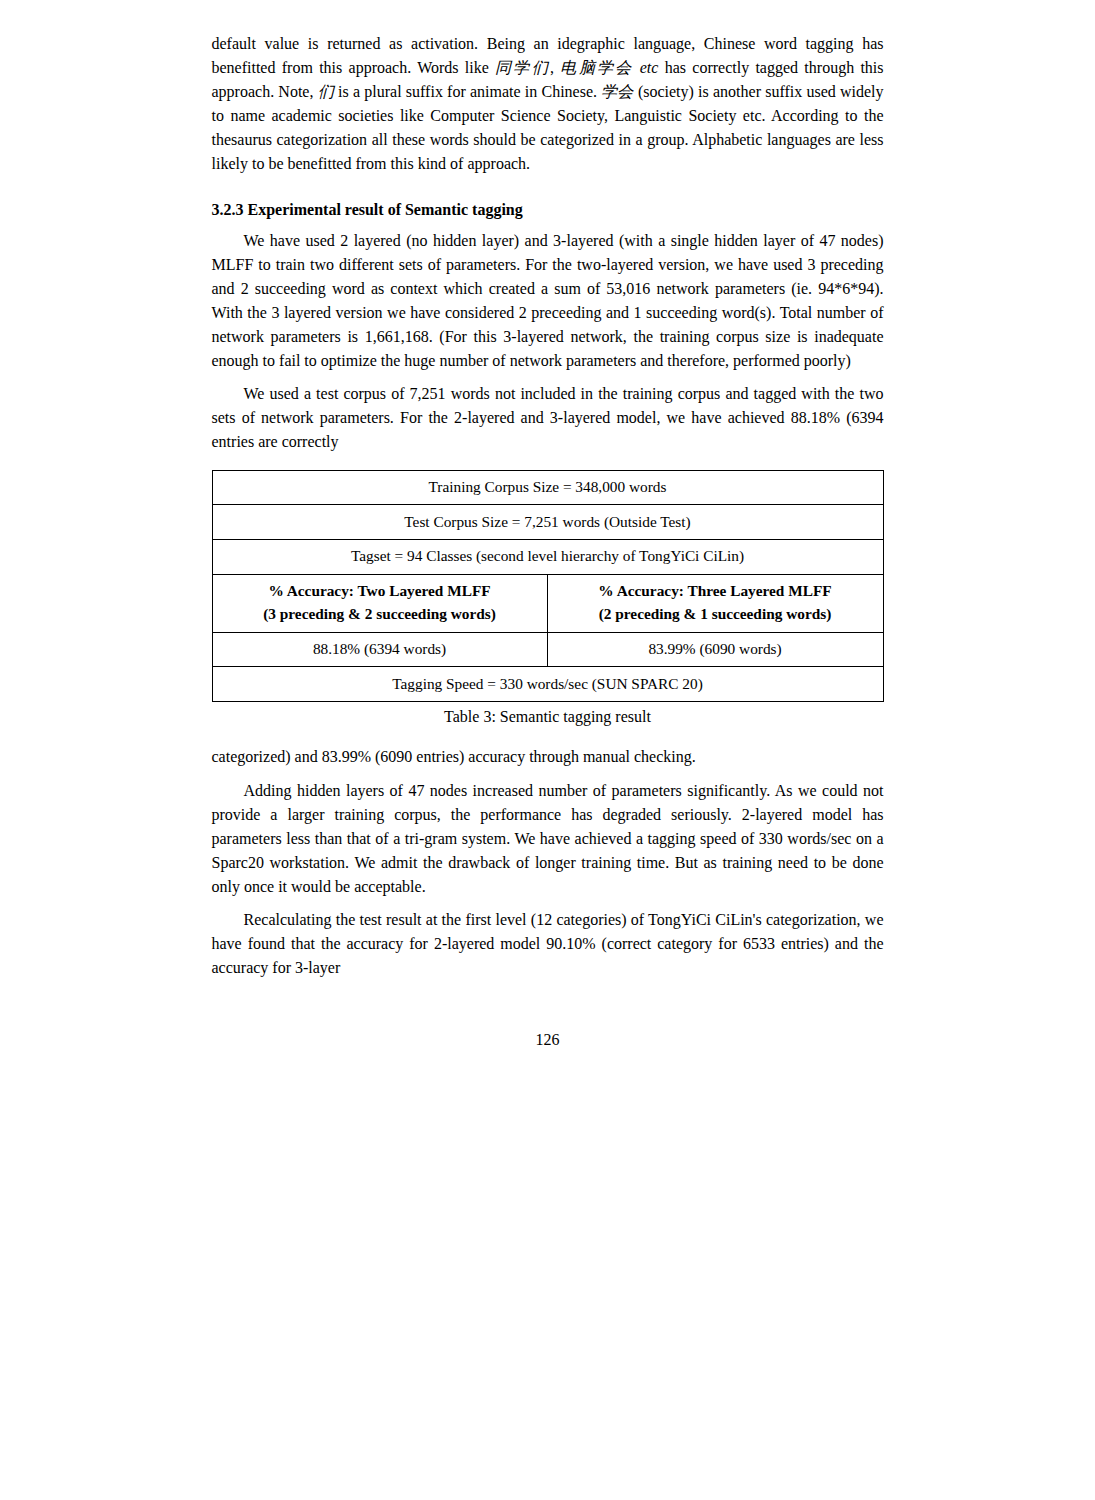default value is returned as activation. Being an idegraphic language, Chinese word tagging has benefitted from this approach. Words like 同学们, 电脑学会 etc has correctly tagged through this approach. Note, 们 is a plural suffix for animate in Chinese. 学会 (society) is another suffix used widely to name academic societies like Computer Science Society, Languistic Society etc. According to the thesaurus categorization all these words should be categorized in a group. Alphabetic languages are less likely to be benefitted from this kind of approach.
3.2.3 Experimental result of Semantic tagging
We have used 2 layered (no hidden layer) and 3-layered (with a single hidden layer of 47 nodes) MLFF to train two different sets of parameters. For the two-layered version, we have used 3 preceding and 2 succeeding word as context which created a sum of 53,016 network parameters (ie. 94*6*94). With the 3 layered version we have considered 2 preceeding and 1 succeeding word(s). Total number of network parameters is 1,661,168. (For this 3-layered network, the training corpus size is inadequate enough to fail to optimize the huge number of network parameters and therefore, performed poorly)
We used a test corpus of 7,251 words not included in the training corpus and tagged with the two sets of network parameters. For the 2-layered and 3-layered model, we have achieved 88.18% (6394 entries are correctly
| Training Corpus Size = 348,000 words |
| Test Corpus Size = 7,251 words (Outside Test) |
| Tagset = 94 Classes (second level hierarchy of TongYiCi CiLin) |
| % Accuracy: Two Layered MLFF (3 preceding & 2 succeeding words) | % Accuracy: Three Layered MLFF (2 preceding & 1 succeeding words) |
| 88.18% (6394 words) | 83.99% (6090 words) |
| Tagging Speed = 330 words/sec (SUN SPARC 20) |
Table 3: Semantic tagging result
categorized) and 83.99% (6090 entries) accuracy through manual checking.
Adding hidden layers of 47 nodes increased number of parameters significantly. As we could not provide a larger training corpus, the performance has degraded seriously. 2-layered model has parameters less than that of a tri-gram system. We have achieved a tagging speed of 330 words/sec on a Sparc20 workstation. We admit the drawback of longer training time. But as training need to be done only once it would be acceptable.
Recalculating the test result at the first level (12 categories) of TongYiCi CiLin's categorization, we have found that the accuracy for 2-layered model 90.10% (correct category for 6533 entries) and the accuracy for 3-layer
126